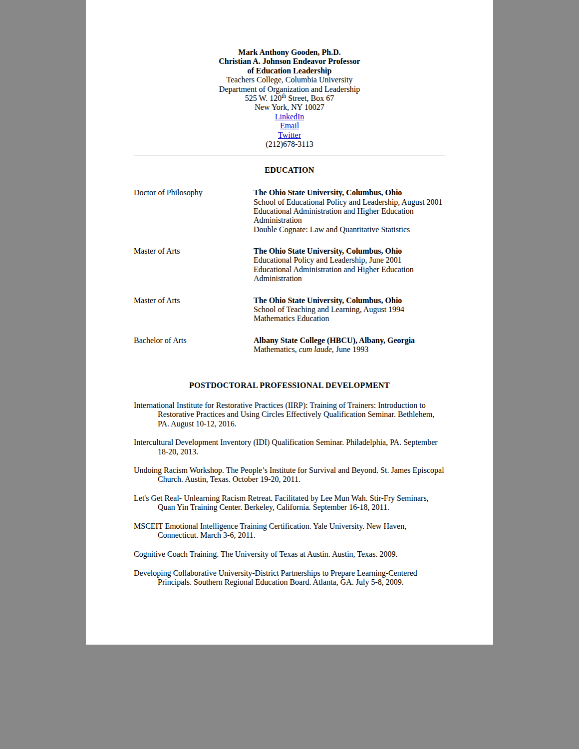Mark Anthony Gooden, Ph.D.
Christian A. Johnson Endeavor Professor
of Education Leadership
Teachers College, Columbia University
Department of Organization and Leadership
525 W. 120th Street, Box 67
New York, NY 10027
LinkedIn
Email
Twitter
(212)678-3113
EDUCATION
| Doctor of Philosophy | The Ohio State University, Columbus, Ohio School of Educational Policy and Leadership, August 2001 Educational Administration and Higher Education Administration Double Cognate: Law and Quantitative Statistics |
| Master of Arts | The Ohio State University, Columbus, Ohio Educational Policy and Leadership, June 2001 Educational Administration and Higher Education Administration |
| Master of Arts | The Ohio State University, Columbus, Ohio School of Teaching and Learning, August 1994 Mathematics Education |
| Bachelor of Arts | Albany State College (HBCU), Albany, Georgia Mathematics, cum laude , June 1993 |
POSTDOCTORAL PROFESSIONAL DEVELOPMENT
International Institute for Restorative Practices (IIRP): Training of Trainers: Introduction to Restorative Practices and Using Circles Effectively Qualification Seminar. Bethlehem, PA. August 10-12, 2016.
Intercultural Development Inventory (IDI) Qualification Seminar. Philadelphia, PA. September 18-20, 2013.
Undoing Racism Workshop. The People’s Institute for Survival and Beyond. St. James Episcopal Church. Austin, Texas. October 19-20, 2011.
Let's Get Real- Unlearning Racism Retreat. Facilitated by Lee Mun Wah. Stir-Fry Seminars, Quan Yin Training Center. Berkeley, California. September 16-18, 2011.
MSCEIT Emotional Intelligence Training Certification. Yale University. New Haven, Connecticut. March 3-6, 2011.
Cognitive Coach Training. The University of Texas at Austin. Austin, Texas. 2009.
Developing Collaborative University-District Partnerships to Prepare Learning-Centered Principals. Southern Regional Education Board. Atlanta, GA. July 5-8, 2009.